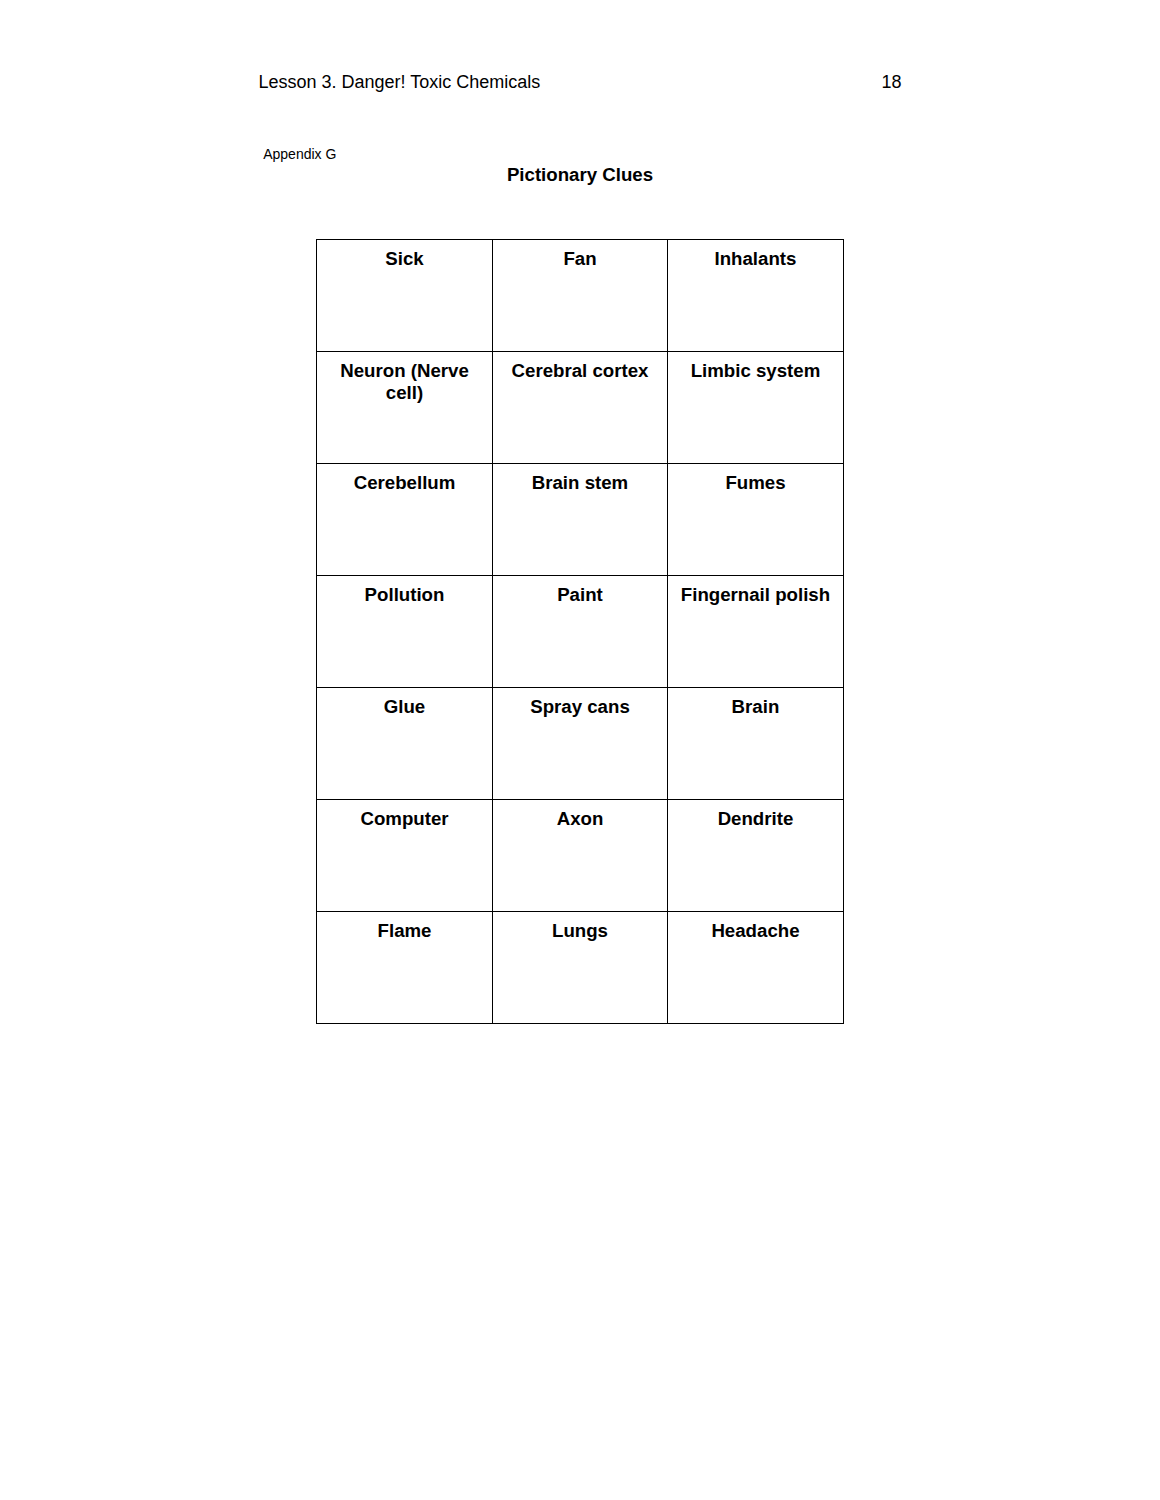Lesson 3. Danger! Toxic Chemicals
18
Appendix G
Pictionary Clues
| Sick | Fan | Inhalants |
| Neuron (Nerve cell) | Cerebral cortex | Limbic system |
| Cerebellum | Brain stem | Fumes |
| Pollution | Paint | Fingernail polish |
| Glue | Spray cans | Brain |
| Computer | Axon | Dendrite |
| Flame | Lungs | Headache |